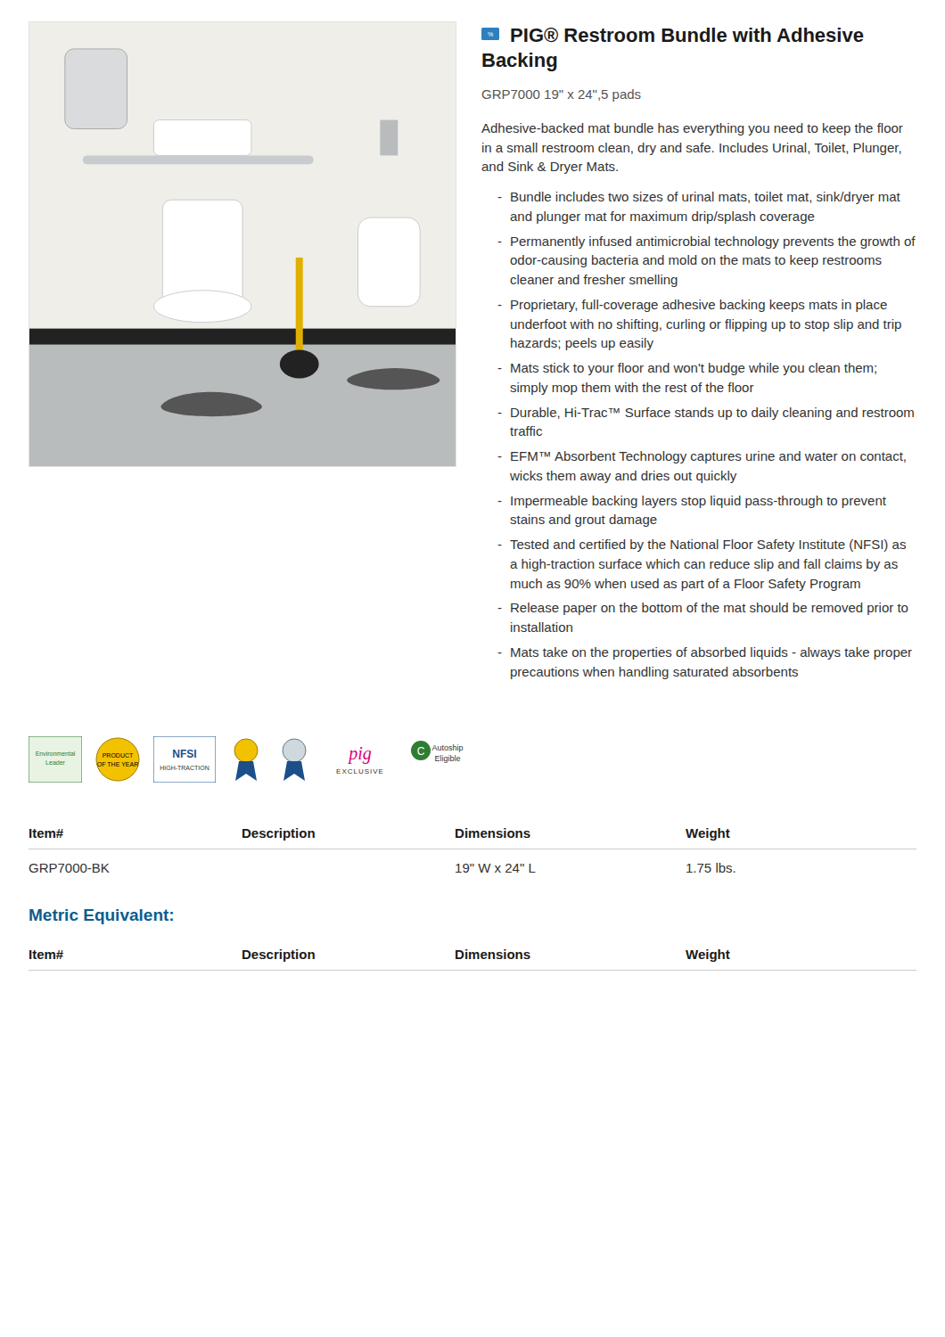PIG® Restroom Bundle with Adhesive Backing
GRP7000 19" x 24",5 pads
Adhesive-backed mat bundle has everything you need to keep the floor in a small restroom clean, dry and safe. Includes Urinal, Toilet, Plunger, and Sink & Dryer Mats.
Bundle includes two sizes of urinal mats, toilet mat, sink/dryer mat and plunger mat for maximum drip/splash coverage
Permanently infused antimicrobial technology prevents the growth of odor-causing bacteria and mold on the mats to keep restrooms cleaner and fresher smelling
Proprietary, full-coverage adhesive backing keeps mats in place underfoot with no shifting, curling or flipping up to stop slip and trip hazards; peels up easily
Mats stick to your floor and won't budge while you clean them; simply mop them with the rest of the floor
Durable, Hi-Trac™ Surface stands up to daily cleaning and restroom traffic
EFM™ Absorbent Technology captures urine and water on contact, wicks them away and dries out quickly
Impermeable backing layers stop liquid pass-through to prevent stains and grout damage
Tested and certified by the National Floor Safety Institute (NFSI) as a high-traction surface which can reduce slip and fall claims by as much as 90% when used as part of a Floor Safety Program
Release paper on the bottom of the mat should be removed prior to installation
Mats take on the properties of absorbed liquids - always take proper precautions when handling saturated absorbents
| Item# | Description | Dimensions | Weight |
| --- | --- | --- | --- |
| GRP7000-BK | | 19" W x 24" L | 1.75 lbs. |
Metric Equivalent:
| Item# | Description | Dimensions | Weight |
| --- | --- | --- | --- |